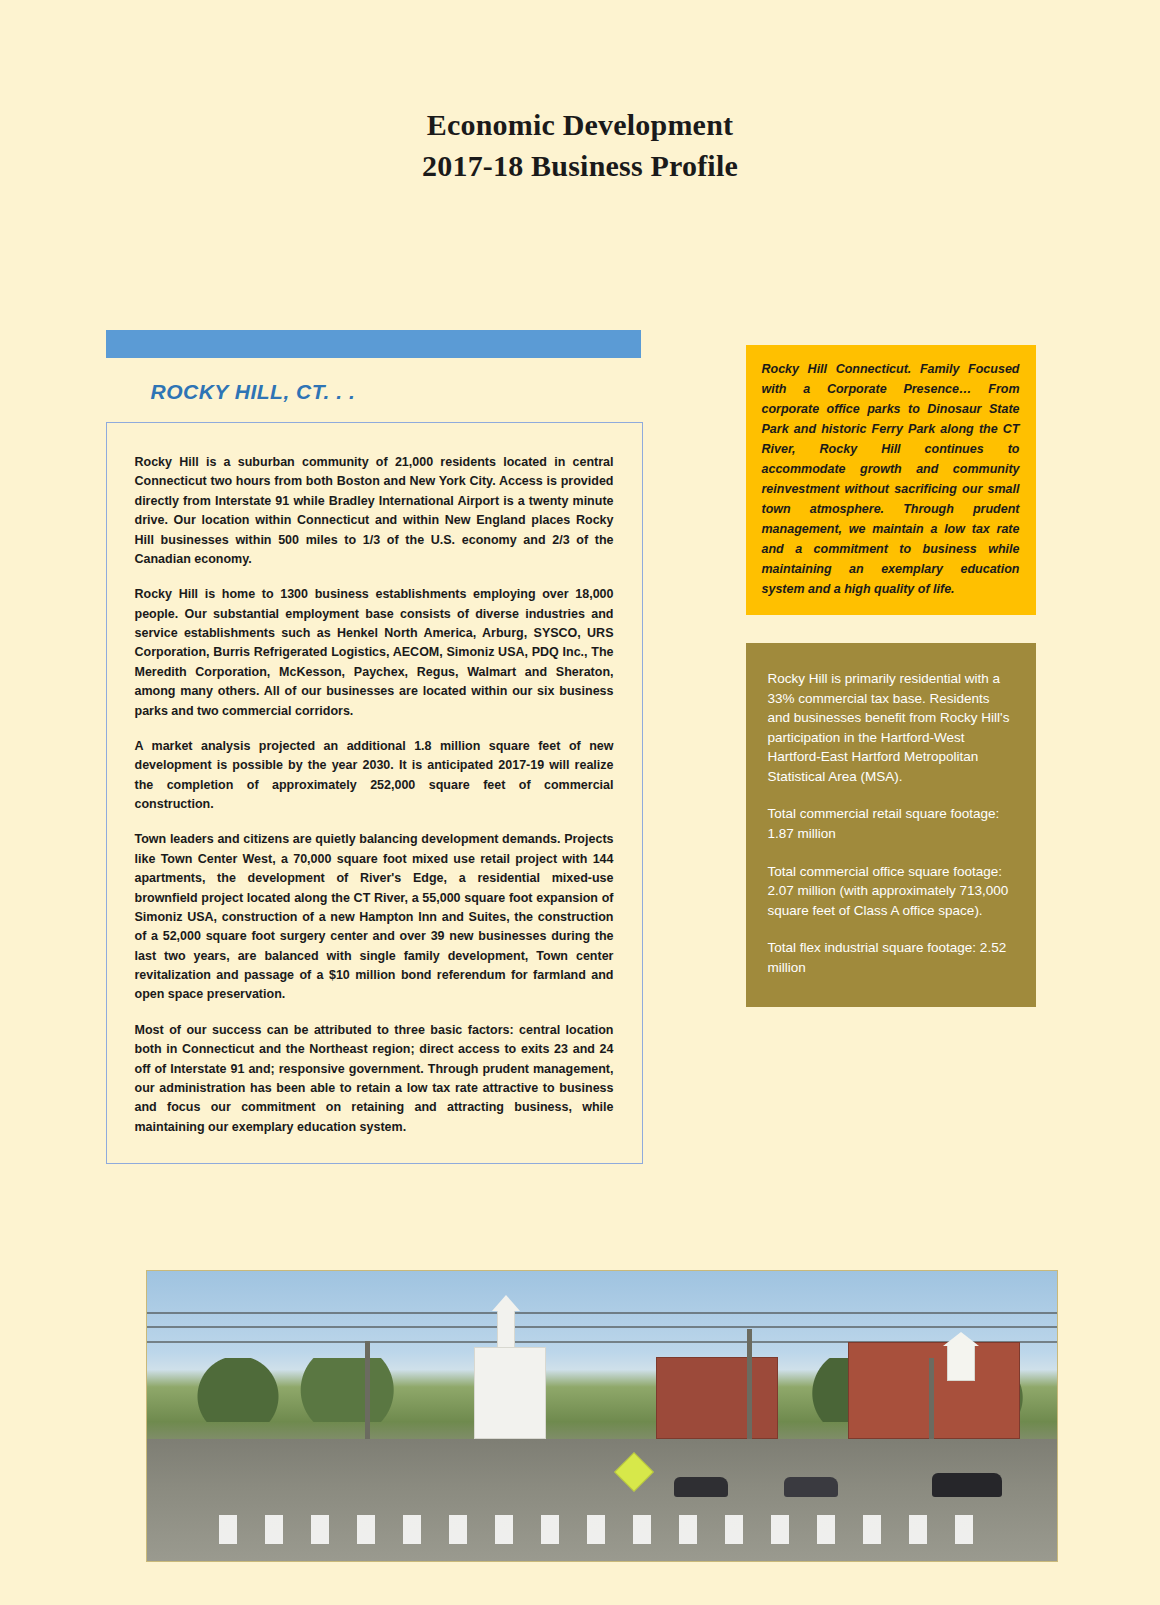Economic Development
2017-18 Business Profile
ROCKY HILL, CT. . .
Rocky Hill is a suburban community of 21,000 residents located in central Connecticut two hours from both Boston and New York City. Access is provided directly from Interstate 91 while Bradley International Airport is a twenty minute drive. Our location within Connecticut and within New England places Rocky Hill businesses within 500 miles to 1/3 of the U.S. economy and 2/3 of the Canadian economy.
Rocky Hill is home to 1300 business establishments employing over 18,000 people. Our substantial employment base consists of diverse industries and service establishments such as Henkel North America, Arburg, SYSCO, URS Corporation, Burris Refrigerated Logistics, AECOM, Simoniz USA, PDQ Inc., The Meredith Corporation, McKesson, Paychex, Regus, Walmart and Sheraton, among many others. All of our businesses are located within our six business parks and two commercial corridors.
A market analysis projected an additional 1.8 million square feet of new development is possible by the year 2030. It is anticipated 2017-19 will realize the completion of approximately 252,000 square feet of commercial construction.
Town leaders and citizens are quietly balancing development demands. Projects like Town Center West, a 70,000 square foot mixed use retail project with 144 apartments, the development of River's Edge, a residential mixed-use brownfield project located along the CT River, a 55,000 square foot expansion of Simoniz USA, construction of a new Hampton Inn and Suites, the construction of a 52,000 square foot surgery center and over 39 new businesses during the last two years, are balanced with single family development, Town center revitalization and passage of a $10 million bond referendum for farmland and open space preservation.
Most of our success can be attributed to three basic factors: central location both in Connecticut and the Northeast region; direct access to exits 23 and 24 off of Interstate 91 and; responsive government. Through prudent management, our administration has been able to retain a low tax rate attractive to business and focus our commitment on retaining and attracting business, while maintaining our exemplary education system.
Rocky Hill Connecticut. Family Focused with a Corporate Presence… From corporate office parks to Dinosaur State Park and historic Ferry Park along the CT River, Rocky Hill continues to accommodate growth and community reinvestment without sacrificing our small town atmosphere. Through prudent management, we maintain a low tax rate and a commitment to business while maintaining an exemplary education system and a high quality of life.
Rocky Hill is primarily residential with a 33% commercial tax base. Residents and businesses benefit from Rocky Hill's participation in the Hartford-West Hartford-East Hartford Metropolitan Statistical Area (MSA).
Total commercial retail square footage: 1.87 million
Total commercial office square footage: 2.07 million (with approximately 713,000 square feet of Class A office space).
Total flex industrial square footage: 2.52 million